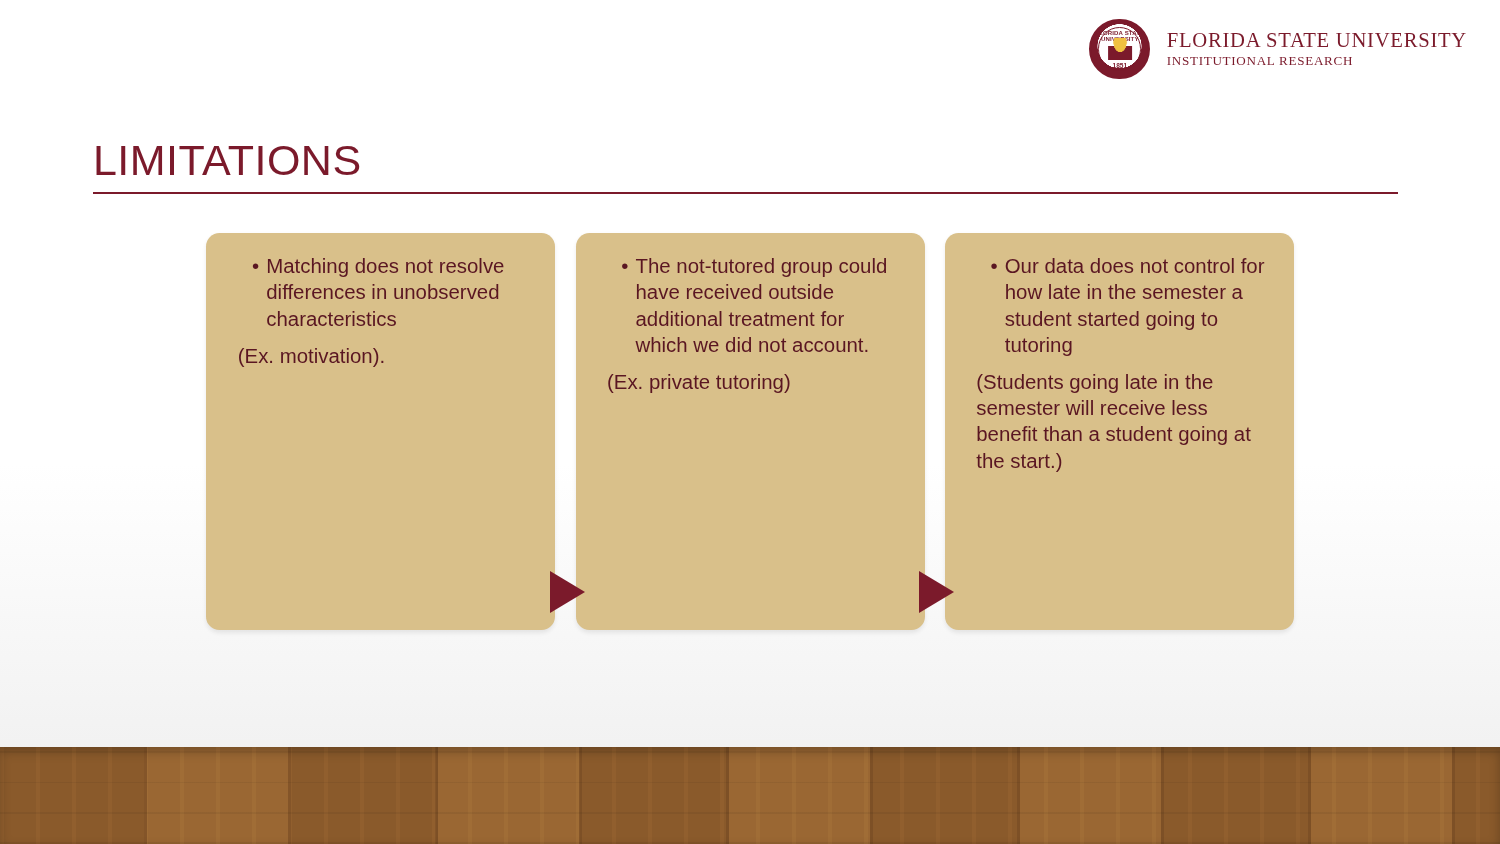FLORIDA STATE UNIVERSITY
1851
FLORIDA STATE UNIVERSITY
INSTITUTIONAL RESEARCH
LIMITATIONS
Matching does not resolve differences in unobserved characteristics
(Ex. motivation).
The not-tutored group could have received outside additional treatment for which we did not account.
(Ex. private tutoring)
Our data does not control for how late in the semester a student started going to tutoring
(Students going late in the semester will receive less benefit than a student going at the start.)